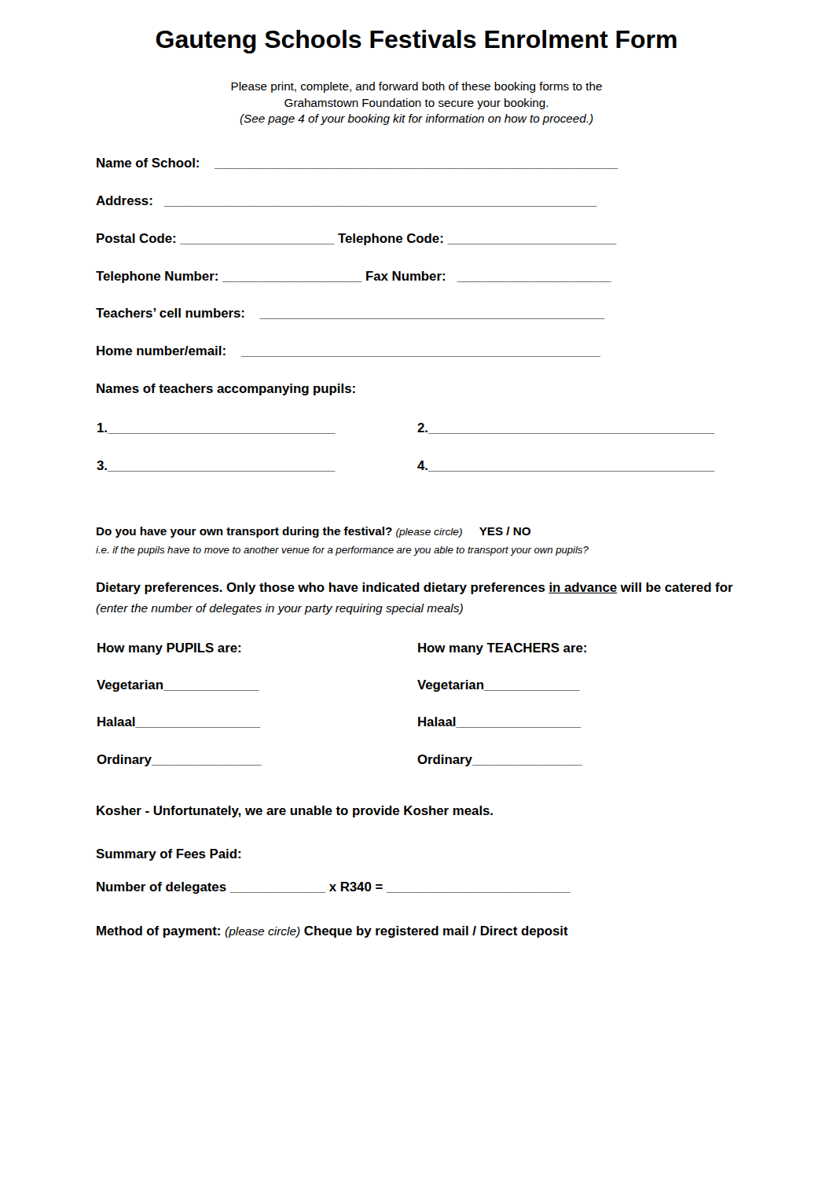Gauteng Schools Festivals Enrolment Form
Please print, complete, and forward both of these booking forms to the
Grahamstown Foundation to secure your booking.
(See page 4 of your booking kit for information on how to proceed.)
Name of School: _______________________________________________________
Address: ___________________________________________________________
Postal Code: _____________________ Telephone Code: _______________________
Telephone Number: ___________________ Fax Number: _____________________
Teachers’ cell numbers: _______________________________________________
Home number/email: _________________________________________________
Names of teachers accompanying pupils:
| 1. _______________________________ | 2. _______________________________________ |
| 3. _______________________________ | 4. _______________________________________ |
Do you have your own transport during the festival? (please circle) YES / NO
i.e. if the pupils have to move to another venue for a performance are you able to transport your own pupils?
Dietary preferences. Only those who have indicated dietary preferences in advance will be catered for (enter the number of delegates in your party requiring special meals)
| How many PUPILS are: | How many TEACHERS are: |
| Vegetarian _____________ | Vegetarian _____________ |
| Halaal _________________ | Halaal _________________ |
| Ordinary _______________ | Ordinary _______________ |
Kosher - Unfortunately, we are unable to provide Kosher meals.
Summary of Fees Paid:
Number of delegates _____________ x R340 = _________________________
Method of payment: (please circle) Cheque by registered mail / Direct deposit